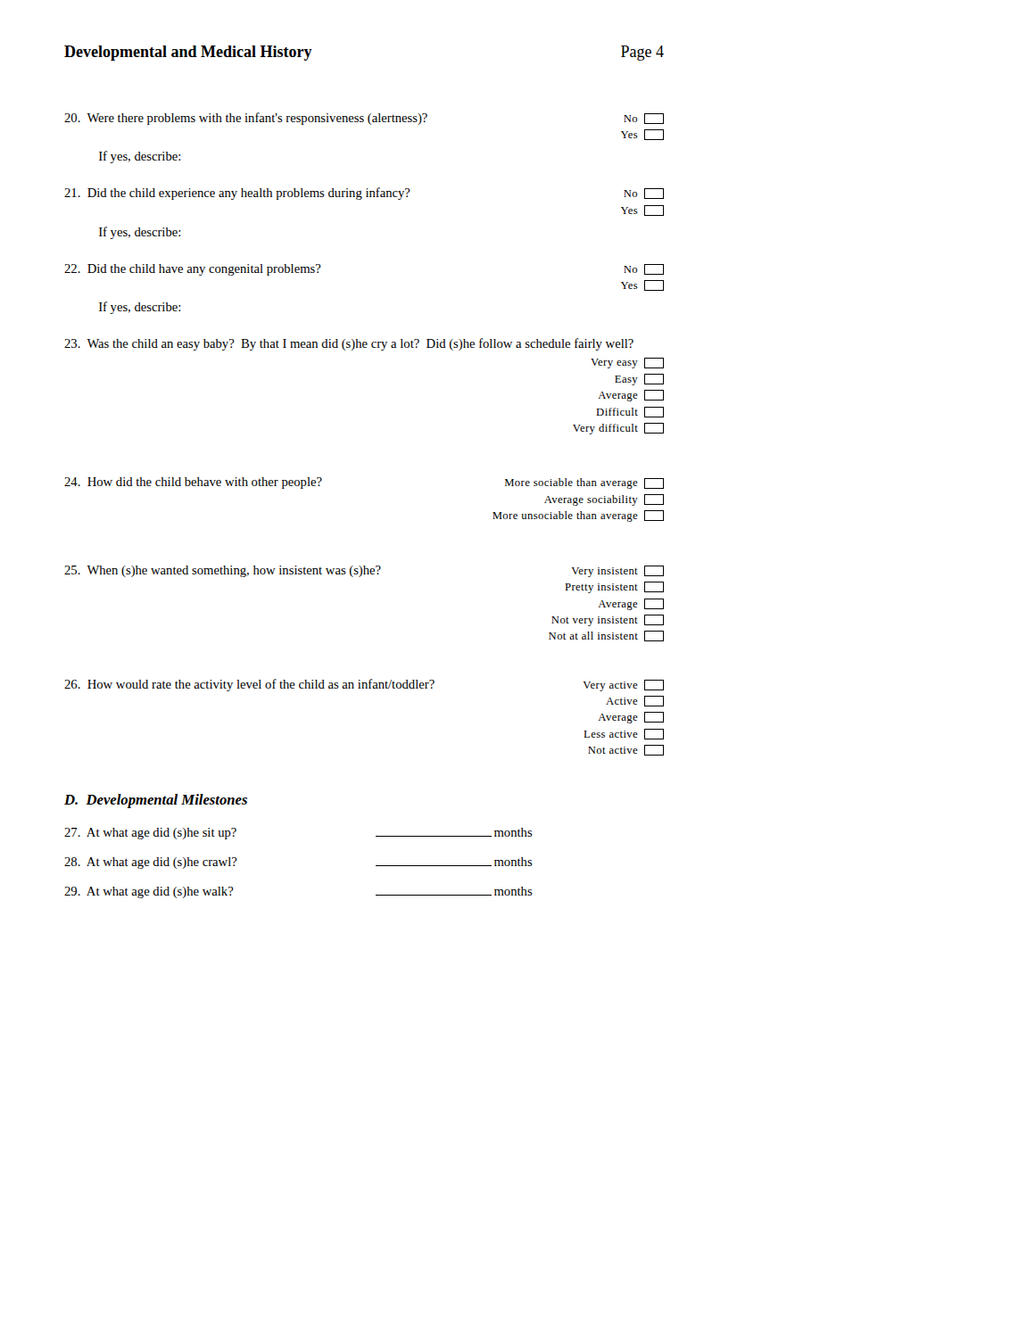Developmental and Medical History
Page 4
20. Were there problems with the infant's responsiveness (alertness)?
No
Yes
If yes, describe:
21. Did the child experience any health problems during infancy?
No
Yes
If yes, describe:
22. Did the child have any congenital problems?
No
Yes
If yes, describe:
23. Was the child an easy baby? By that I mean did (s)he cry a lot? Did (s)he follow a schedule fairly well?
Very easy
Easy
Average
Difficult
Very difficult
24. How did the child behave with other people?
More sociable than average
Average sociability
More unsociable than average
25. When (s)he wanted something, how insistent was (s)he?
Very insistent
Pretty insistent
Average
Not very insistent
Not at all insistent
26. How would rate the activity level of the child as an infant/toddler?
Very active
Active
Average
Less active
Not active
D. Developmental Milestones
27. At what age did (s)he sit up?
months
28. At what age did (s)he crawl?
months
29. At what age did (s)he walk?
months